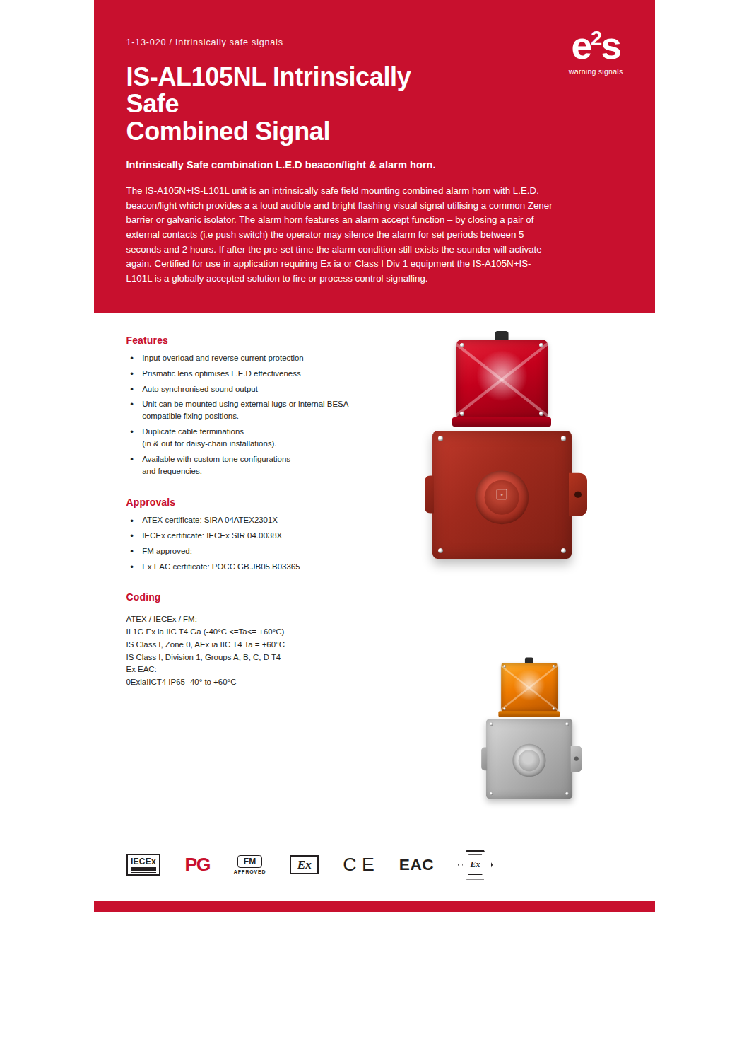e2s
warning signals
1-13-020 / Intrinsically safe signals
IS-AL105NL Intrinsically Safe
Combined Signal
Intrinsically Safe combination L.E.D beacon/light & alarm horn.
The IS-A105N+IS-L101L unit is an intrinsically safe field mounting combined alarm horn with L.E.D. beacon/light which provides a a loud audible and bright flashing visual signal utilising a common Zener barrier or galvanic isolator. The alarm horn features an alarm accept function – by closing a pair of external contacts (i.e push switch) the operator may silence the alarm for set periods between 5 seconds and 2 hours. If after the pre-set time the alarm condition still exists the sounder will activate again. Certified for use in application requiring Ex ia or Class I Div 1 equipment the IS-A105N+IS-L101L is a globally accepted solution to fire or process control signalling.
Features
Input overload and reverse current protection
Prismatic lens optimises L.E.D effectiveness
Auto synchronised sound output
Unit can be mounted using external lugs or internal BESA compatible fixing positions.
Duplicate cable terminations (in & out for daisy-chain installations).
Available with custom tone configurations and frequencies.
Approvals
ATEX certificate: SIRA 04ATEX2301X
IECEx certificate: IECEx SIR 04.0038X
FM approved:
Ex EAC certificate: POCC GB.JB05.B03365
Coding
ATEX / IECEx / FM:
II 1G Ex ia IIC T4 Ga (-40°C <=Ta<= +60°C)
IS Class I, Zone 0, AEx ia IIC T4 Ta = +60°C
IS Class I, Division 1, Groups A, B, C, D T4
Ex EAC:
0ExiaIICT4 IP65 -40° to +60°C
e
IECEx
PG
FM
APPROVED
Ex
C E
EAC
Ex